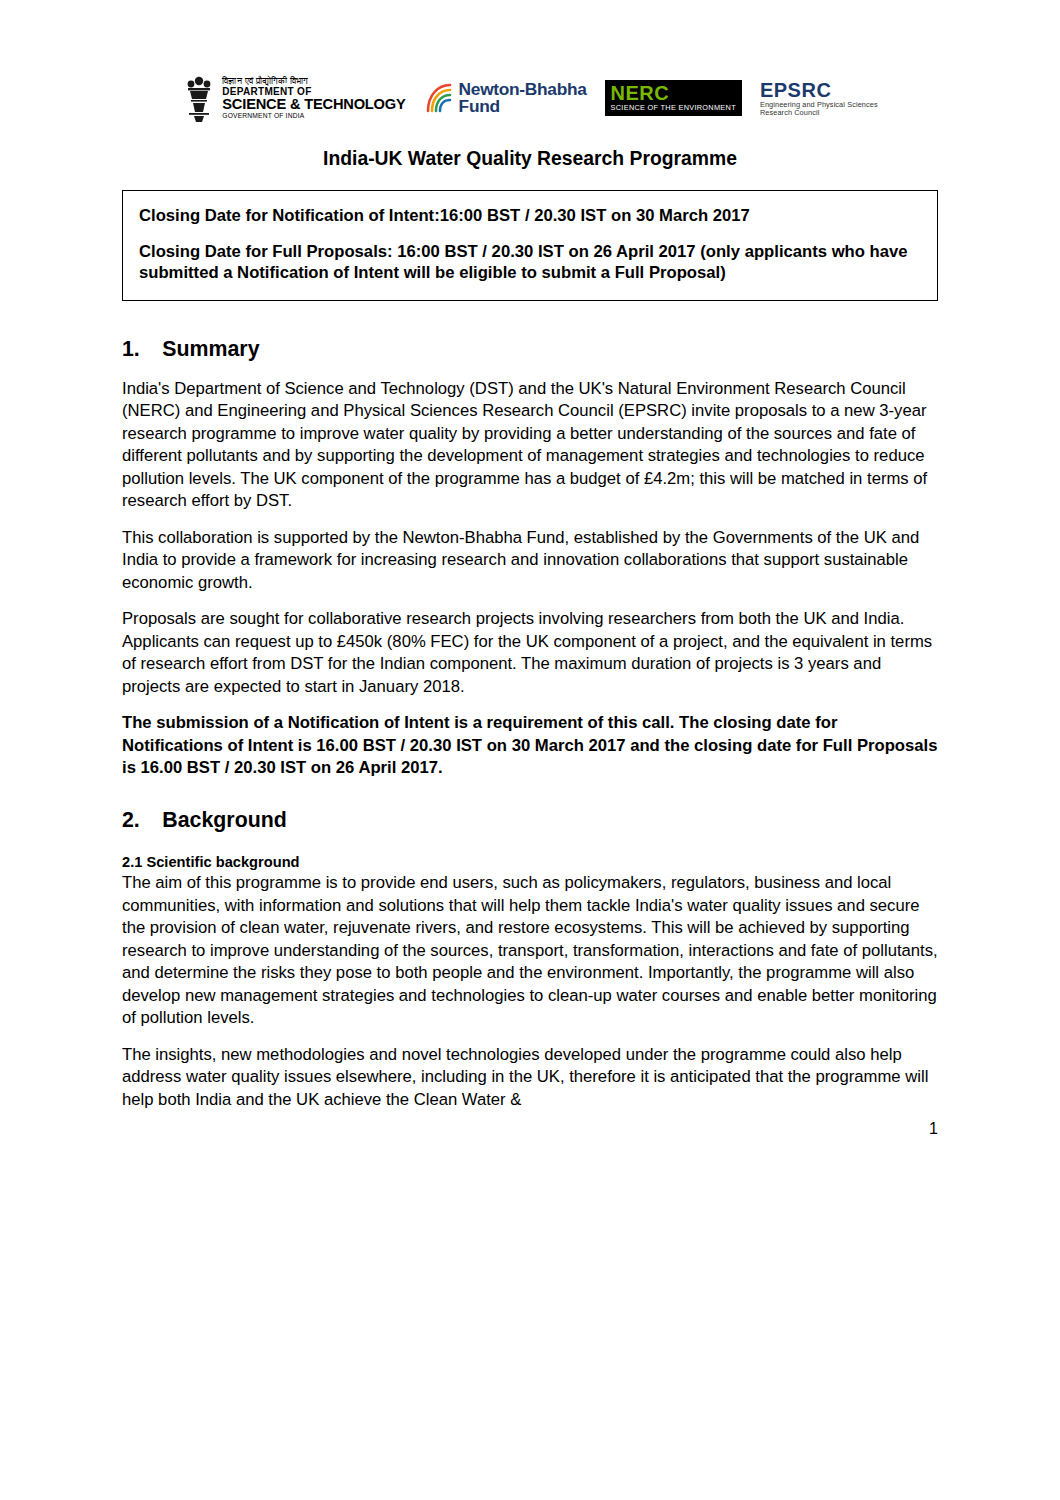विज्ञान एवं प्रौद्योगिकी विभाग DEPARTMENT OF SCIENCE & TECHNOLOGY GOVERNMENT OF INDIA
Newton-Bhabha Fund
NERC SCIENCE OF THE ENVIRONMENT
EPSRC Engineering and Physical Sciences Research Council
India-UK Water Quality Research Programme
Closing Date for Notification of Intent:16:00 BST / 20.30 IST on 30 March 2017
Closing Date for Full Proposals: 16:00 BST / 20.30 IST on 26 April 2017 (only applicants who have submitted a Notification of Intent will be eligible to submit a Full Proposal)
1. Summary
India's Department of Science and Technology (DST) and the UK's Natural Environment Research Council (NERC) and Engineering and Physical Sciences Research Council (EPSRC) invite proposals to a new 3-year research programme to improve water quality by providing a better understanding of the sources and fate of different pollutants and by supporting the development of management strategies and technologies to reduce pollution levels. The UK component of the programme has a budget of £4.2m; this will be matched in terms of research effort by DST.
This collaboration is supported by the Newton-Bhabha Fund, established by the Governments of the UK and India to provide a framework for increasing research and innovation collaborations that support sustainable economic growth.
Proposals are sought for collaborative research projects involving researchers from both the UK and India. Applicants can request up to £450k (80% FEC) for the UK component of a project, and the equivalent in terms of research effort from DST for the Indian component. The maximum duration of projects is 3 years and projects are expected to start in January 2018.
The submission of a Notification of Intent is a requirement of this call. The closing date for Notifications of Intent is 16.00 BST / 20.30 IST on 30 March 2017 and the closing date for Full Proposals is 16.00 BST / 20.30 IST on 26 April 2017.
2. Background
2.1 Scientific background
The aim of this programme is to provide end users, such as policymakers, regulators, business and local communities, with information and solutions that will help them tackle India's water quality issues and secure the provision of clean water, rejuvenate rivers, and restore ecosystems. This will be achieved by supporting research to improve understanding of the sources, transport, transformation, interactions and fate of pollutants, and determine the risks they pose to both people and the environment. Importantly, the programme will also develop new management strategies and technologies to clean-up water courses and enable better monitoring of pollution levels.
The insights, new methodologies and novel technologies developed under the programme could also help address water quality issues elsewhere, including in the UK, therefore it is anticipated that the programme will help both India and the UK achieve the Clean Water &
1